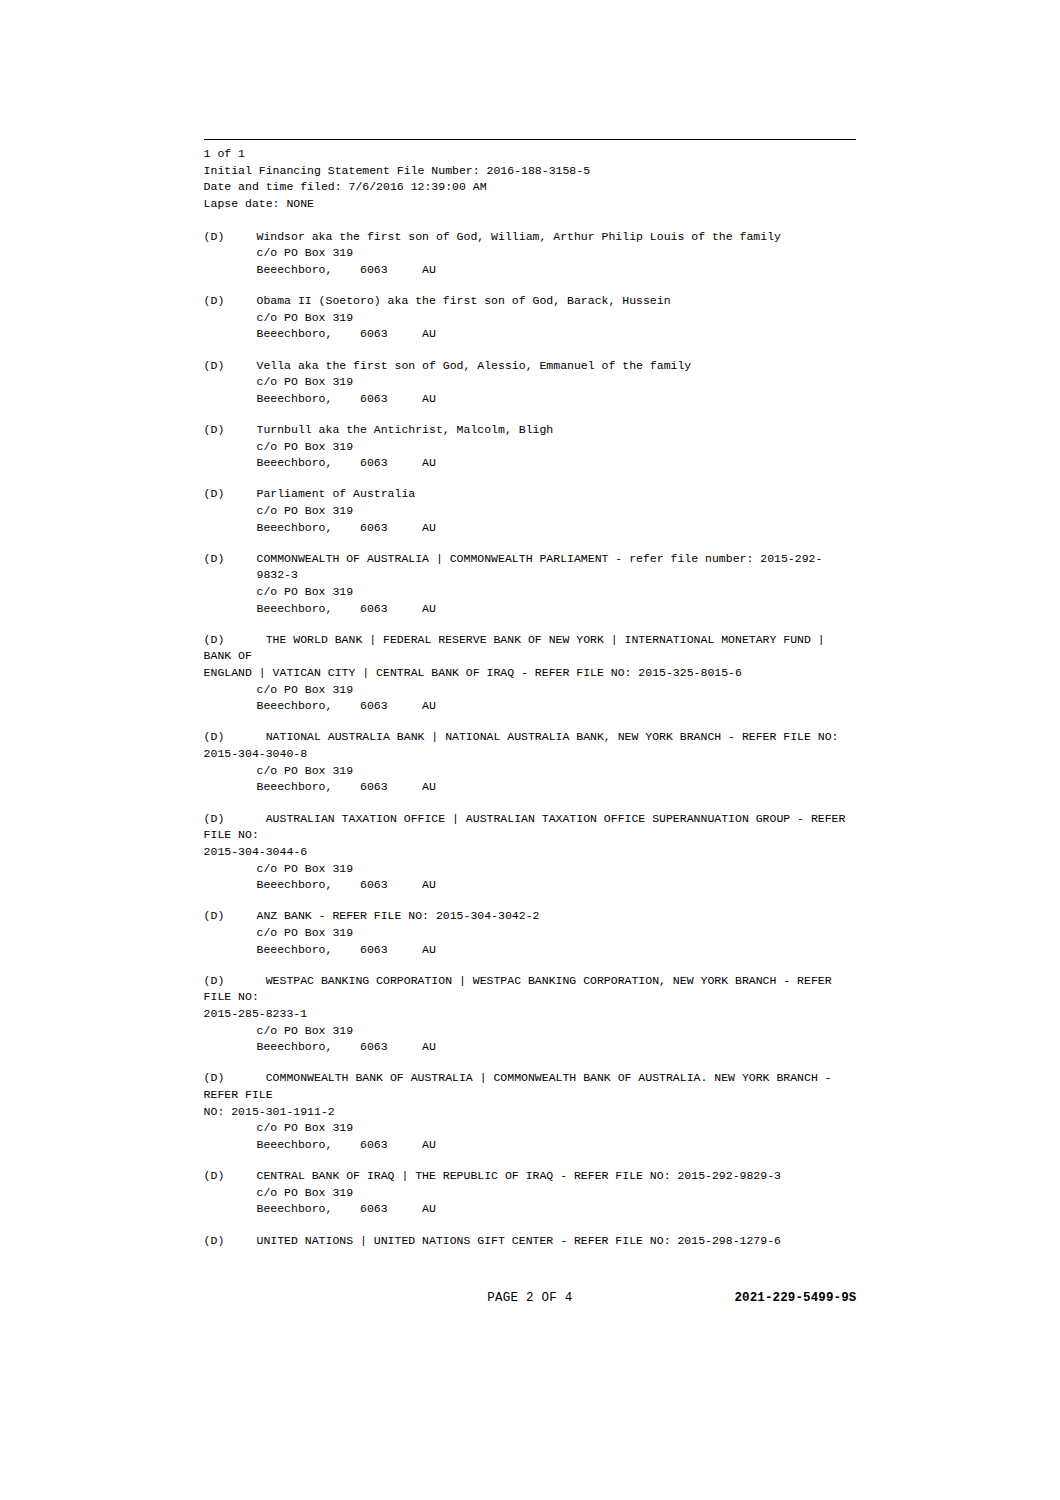1 of 1 Initial Financing Statement File Number: 2016-188-3158-5 Date and time filed: 7/6/2016 12:39:00 AM Lapse date: NONE
(D)
Windsor aka the first son of God, William, Arthur Philip Louis of the family
c/o PO Box 319
Beeechboro, 6063 AU
(D)
Obama II (Soetoro) aka the first son of God, Barack, Hussein
c/o PO Box 319
Beeechboro, 6063 AU
(D)
Vella aka the first son of God, Alessio, Emmanuel of the family
c/o PO Box 319
Beeechboro, 6063 AU
(D)
Turnbull aka the Antichrist, Malcolm, Bligh
c/o PO Box 319
Beeechboro, 6063 AU
(D)
Parliament of Australia
c/o PO Box 319
Beeechboro, 6063 AU
(D)
COMMONWEALTH OF AUSTRALIA | COMMONWEALTH PARLIAMENT - refer file number: 2015-292-9832-3
c/o PO Box 319
Beeechboro, 6063 AU
(D) THE WORLD BANK | FEDERAL RESERVE BANK OF NEW YORK | INTERNATIONAL MONETARY FUND | BANK OF ENGLAND | VATICAN CITY | CENTRAL BANK OF IRAQ - REFER FILE NO: 2015-325-8015-6
c/o PO Box 319 Beeechboro, 6063 AU
(D) NATIONAL AUSTRALIA BANK | NATIONAL AUSTRALIA BANK, NEW YORK BRANCH - REFER FILE NO: 2015-304-3040-8
c/o PO Box 319 Beeechboro, 6063 AU
(D) AUSTRALIAN TAXATION OFFICE | AUSTRALIAN TAXATION OFFICE SUPERANNUATION GROUP - REFER FILE NO: 2015-304-3044-6
c/o PO Box 319 Beeechboro, 6063 AU
(D)
ANZ BANK - REFER FILE NO: 2015-304-3042-2
c/o PO Box 319
Beeechboro, 6063 AU
(D) WESTPAC BANKING CORPORATION | WESTPAC BANKING CORPORATION, NEW YORK BRANCH - REFER FILE NO: 2015-285-8233-1
c/o PO Box 319 Beeechboro, 6063 AU
(D) COMMONWEALTH BANK OF AUSTRALIA | COMMONWEALTH BANK OF AUSTRALIA. NEW YORK BRANCH - REFER FILE NO: 2015-301-1911-2
c/o PO Box 319 Beeechboro, 6063 AU
(D)
CENTRAL BANK OF IRAQ | THE REPUBLIC OF IRAQ - REFER FILE NO: 2015-292-9829-3
c/o PO Box 319
Beeechboro, 6063 AU
(D)
UNITED NATIONS | UNITED NATIONS GIFT CENTER - REFER FILE NO: 2015-298-1279-6
PAGE 2 OF 4
2021-229-5499-9S